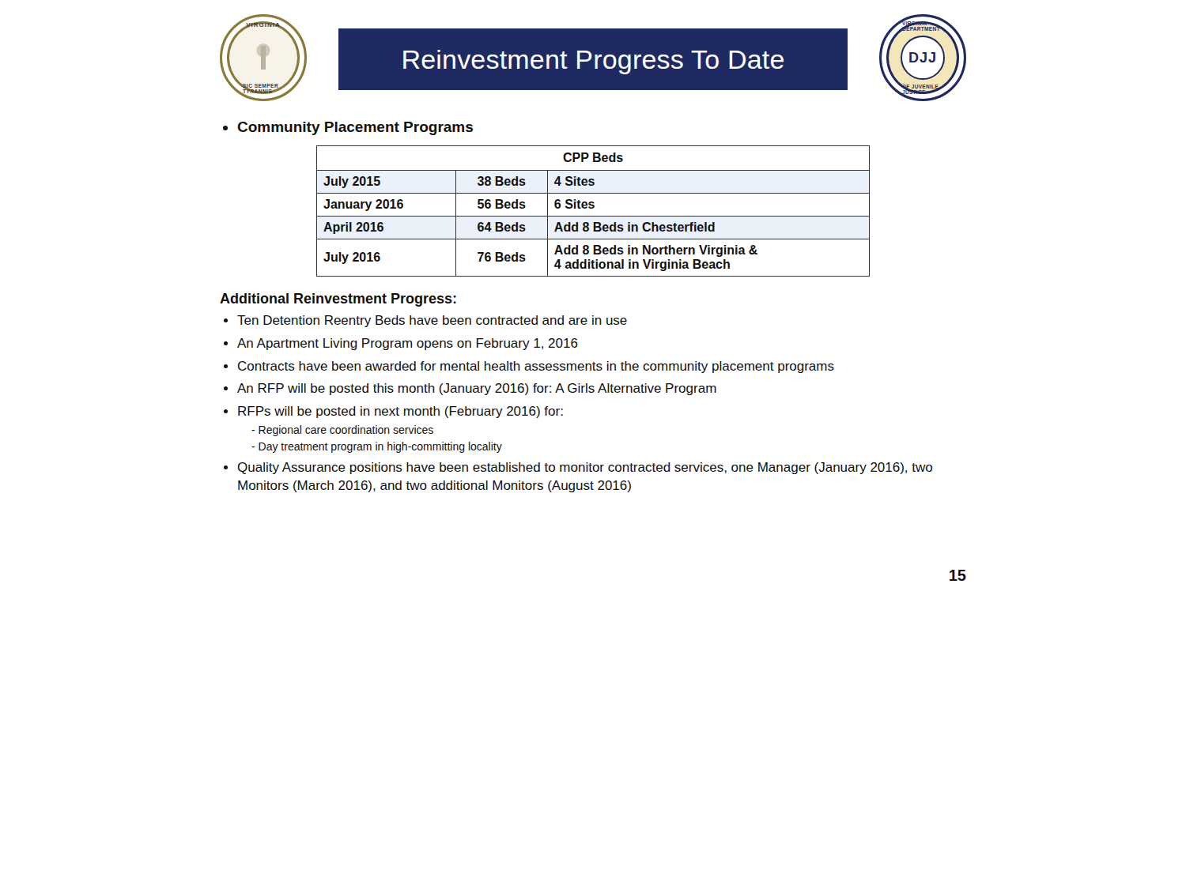Reinvestment Progress To Date
DJJ
Community Placement Programs
CPP Beds
| July 2015 | 38 Beds | 4 Sites |
| January 2016 | 56 Beds | 6 Sites |
| April 2016 | 64 Beds | Add 8 Beds in Chesterfield |
| July 2016 | 76 Beds | Add 8 Beds in Northern Virginia & 4 additional in Virginia Beach |
Additional Reinvestment Progress:
Ten Detention Reentry Beds have been contracted and are in use
An Apartment Living Program opens on February 1, 2016
Contracts have been awarded for mental health assessments in the community placement programs
An RFP will be posted this month (January 2016) for: A Girls Alternative Program
RFPs will be posted in next month (February 2016) for:
- Regional care coordination services
- Day treatment program in high-committing locality
Quality Assurance positions have been established to monitor contracted services, one Manager (January 2016), two Monitors (March 2016), and two additional Monitors (August 2016)
15